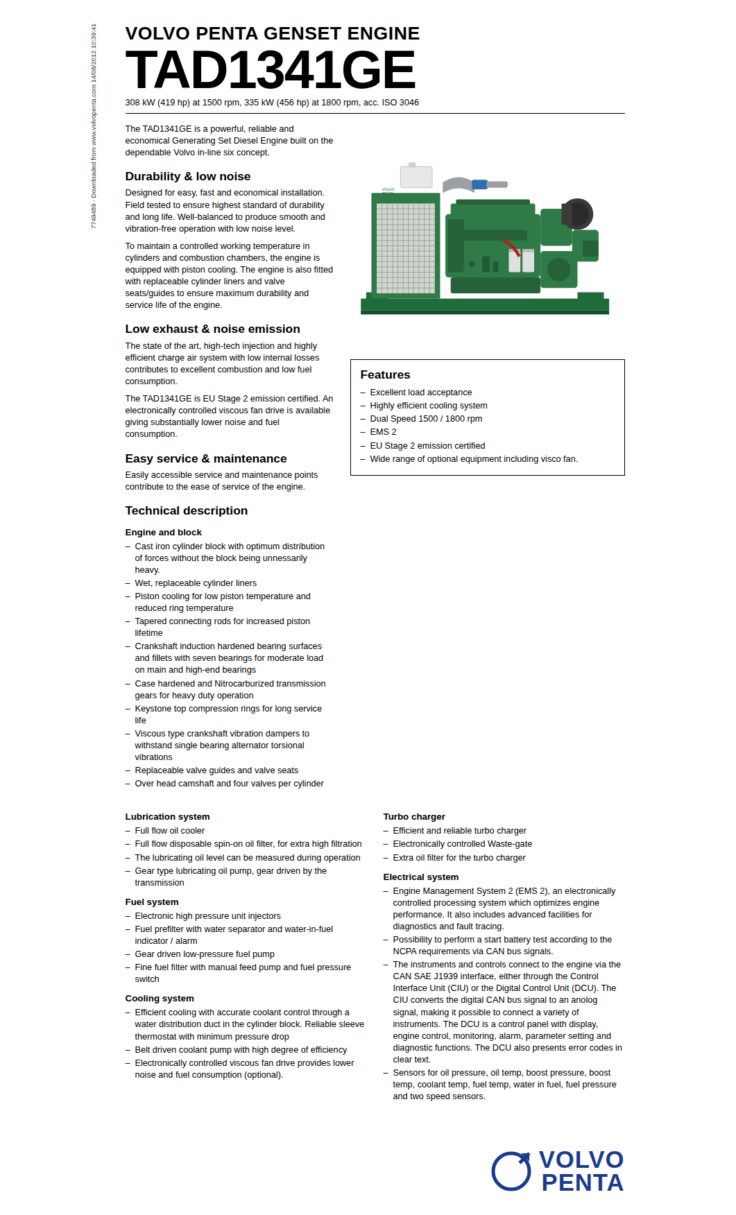7749489 - Downloaded from www.volvopenta.com 14/08/2012 10:39:41
Volvo Penta Genset Engine
TAD1341GE
308 kW (419 hp) at 1500 rpm, 335 kW (456 hp) at 1800 rpm, acc. ISO 3046
The TAD1341GE is a powerful, reliable and economical Generating Set Diesel Engine built on the dependable Volvo in-line six concept.
Durability & low noise
Designed for easy, fast and economical installation. Field tested to ensure highest standard of durability and long life. Well-balanced to produce smooth and vibration-free operation with low noise level.
To maintain a controlled working temperature in cylinders and combustion chambers, the engine is equipped with piston cooling. The engine is also fitted with replaceable cylinder liners and valve seats/guides to ensure maximum durability and service life of the engine.
Low exhaust & noise emission
The state of the art, high-tech injection and highly efficient charge air system with low internal losses contributes to excellent combustion and low fuel consumption.
The TAD1341GE is EU Stage 2 emission certified. An electronically controlled viscous fan drive is available giving substantially lower noise and fuel consumption.
Easy service & maintenance
Easily accessible service and maintenance points contribute to the ease of service of the engine.
Technical description
Engine and block
Cast iron cylinder block with optimum distribution of forces without the block being unnessarily heavy.
Wet, replaceable cylinder liners
Piston cooling for low piston temperature and reduced ring temperature
Tapered connecting rods for increased piston lifetime
Crankshaft induction hardened bearing surfaces and fillets with seven bearings for moderate load on main and high-end bearings
Case hardened and Nitrocarburized transmission gears for heavy duty operation
Keystone top compression rings for long service life
Viscous type crankshaft vibration dampers to withstand single bearing alternator torsional vibrations
Replaceable valve guides and valve seats
Over head camshaft and four valves per cylinder
VOLVO PENTA
Features
Excellent load acceptance
Highly efficient cooling system
Dual Speed 1500 / 1800 rpm
EMS 2
EU Stage 2 emission certified
Wide range of optional equipment including visco fan.
Lubrication system
Full flow oil cooler
Full flow disposable spin-on oil filter, for extra high filtration
The lubricating oil level can be measured during operation
Gear type lubricating oil pump, gear driven by the transmission
Fuel system
Electronic high pressure unit injectors
Fuel prefilter with water separator and water-in-fuel indicator / alarm
Gear driven low-pressure fuel pump
Fine fuel filter with manual feed pump and fuel pressure switch
Cooling system
Efficient cooling with accurate coolant control through a water distribution duct in the cylinder block. Reliable sleeve thermostat with minimum pressure drop
Belt driven coolant pump with high degree of efficiency
Electronically controlled viscous fan drive provides lower noise and fuel consumption (optional).
Turbo charger
Efficient and reliable turbo charger
Electronically controlled Waste-gate
Extra oil filter for the turbo charger
Electrical system
Engine Management System 2 (EMS 2), an electronically controlled processing system which optimizes engine performance. It also includes advanced facilities for diagnostics and fault tracing.
Possibility to perform a start battery test according to the NCPA requirements via CAN bus signals.
The instruments and controls connect to the engine via the CAN SAE J1939 interface, either through the Control Interface Unit (CIU) or the Digital Control Unit (DCU). The CIU converts the digital CAN bus signal to an anolog signal, making it possible to connect a variety of instruments. The DCU is a control panel with display, engine control, monitoring, alarm, parameter setting and diagnostic functions. The DCU also presents error codes in clear text.
Sensors for oil pressure, oil temp, boost pressure, boost temp, coolant temp, fuel temp, water in fuel, fuel pressure and two speed sensors.
VOLVO
PENTA